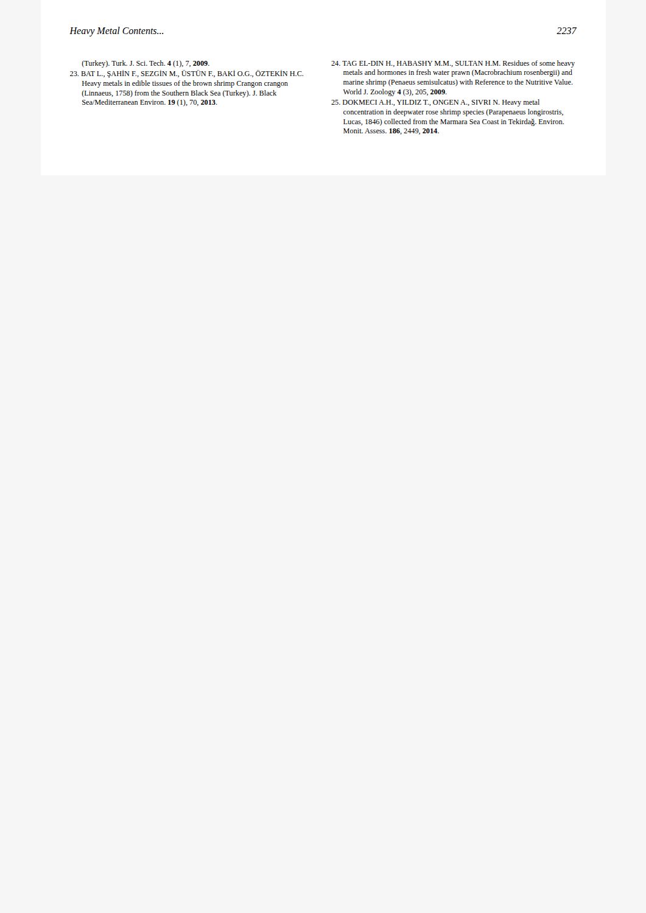Heavy Metal Contents... 2237
(Turkey). Turk. J. Sci. Tech. 4 (1), 7, 2009.
23. BAT L., ŞAHİN F., SEZGİN M., ÜSTÜN F., BAKİ O.G., ÖZTEKİN H.C. Heavy metals in edible tissues of the brown shrimp Crangon crangon (Linnaeus, 1758) from the Southern Black Sea (Turkey). J. Black Sea/Mediterranean Environ. 19 (1), 70, 2013.
24. TAG EL-DIN H., HABASHY M.M., SULTAN H.M. Residues of some heavy metals and hormones in fresh water prawn (Macrobrachium rosenbergii) and marine shrimp (Penaeus semisulcatus) with Reference to the Nutritive Value. World J. Zoology 4 (3), 205, 2009.
25. DOKMECI A.H., YILDIZ T., ONGEN A., SIVRI N. Heavy metal concentration in deepwater rose shrimp species (Parapenaeus longirostris, Lucas, 1846) collected from the Marmara Sea Coast in Tekirdağ. Environ. Monit. Assess. 186, 2449, 2014.